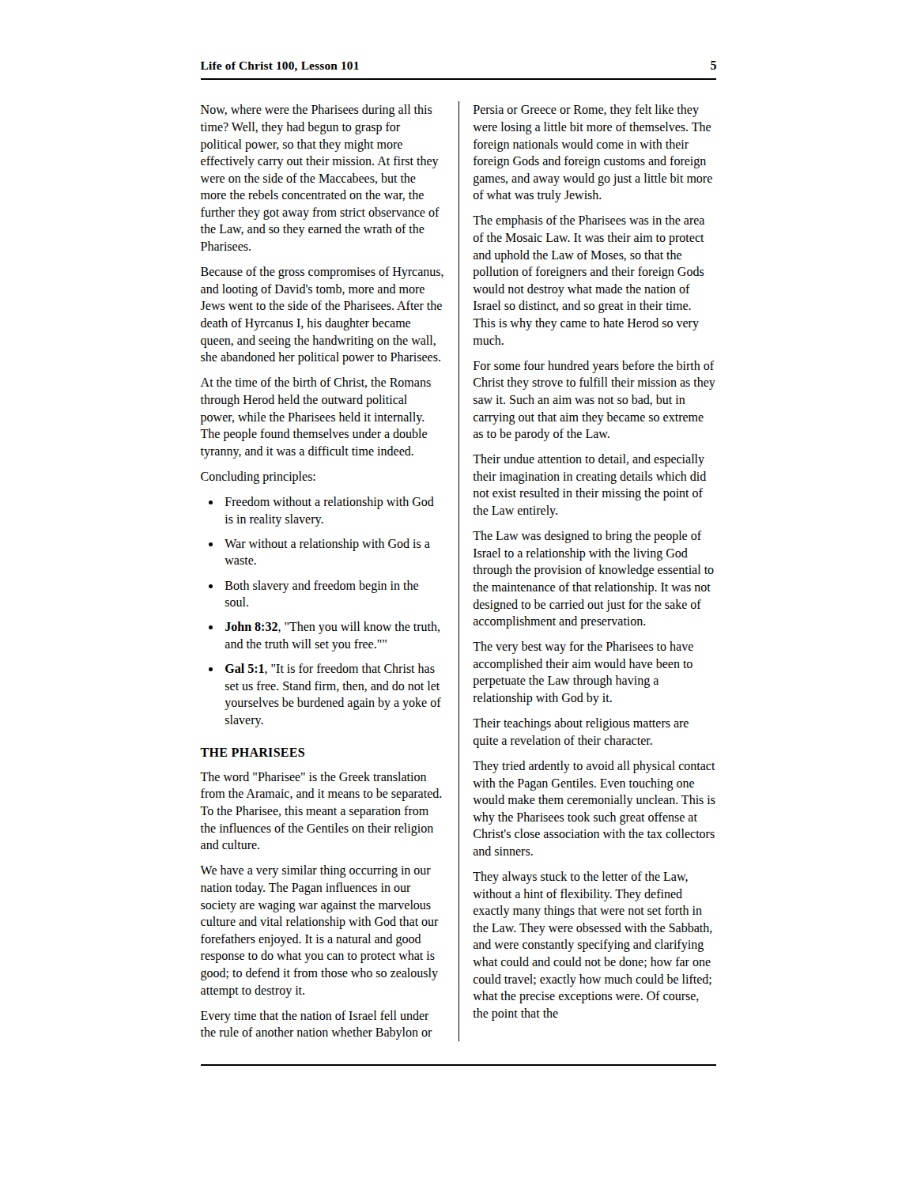Life of Christ 100, Lesson 101 5
Now, where were the Pharisees during all this time? Well, they had begun to grasp for political power, so that they might more effectively carry out their mission. At first they were on the side of the Maccabees, but the more the rebels concentrated on the war, the further they got away from strict observance of the Law, and so they earned the wrath of the Pharisees.
Because of the gross compromises of Hyrcanus, and looting of David's tomb, more and more Jews went to the side of the Pharisees. After the death of Hyrcanus I, his daughter became queen, and seeing the handwriting on the wall, she abandoned her political power to Pharisees.
At the time of the birth of Christ, the Romans through Herod held the outward political power, while the Pharisees held it internally. The people found themselves under a double tyranny, and it was a difficult time indeed.
Concluding principles:
Freedom without a relationship with God is in reality slavery.
War without a relationship with God is a waste.
Both slavery and freedom begin in the soul.
John 8:32, "Then you will know the truth, and the truth will set you free.""
Gal 5:1, "It is for freedom that Christ has set us free. Stand firm, then, and do not let yourselves be burdened again by a yoke of slavery.
THE PHARISEES
The word "Pharisee" is the Greek translation from the Aramaic, and it means to be separated. To the Pharisee, this meant a separation from the influences of the Gentiles on their religion and culture.
We have a very similar thing occurring in our nation today. The Pagan influences in our society are waging war against the marvelous culture and vital relationship with God that our forefathers enjoyed. It is a natural and good response to do what you can to protect what is good; to defend it from those who so zealously attempt to destroy it.
Every time that the nation of Israel fell under the rule of another nation whether Babylon or Persia or Greece or Rome, they felt like they were losing a little bit more of themselves. The foreign nationals would come in with their foreign Gods and foreign customs and foreign games, and away would go just a little bit more of what was truly Jewish.
The emphasis of the Pharisees was in the area of the Mosaic Law. It was their aim to protect and uphold the Law of Moses, so that the pollution of foreigners and their foreign Gods would not destroy what made the nation of Israel so distinct, and so great in their time. This is why they came to hate Herod so very much.
For some four hundred years before the birth of Christ they strove to fulfill their mission as they saw it. Such an aim was not so bad, but in carrying out that aim they became so extreme as to be parody of the Law.
Their undue attention to detail, and especially their imagination in creating details which did not exist resulted in their missing the point of the Law entirely.
The Law was designed to bring the people of Israel to a relationship with the living God through the provision of knowledge essential to the maintenance of that relationship. It was not designed to be carried out just for the sake of accomplishment and preservation.
The very best way for the Pharisees to have accomplished their aim would have been to perpetuate the Law through having a relationship with God by it.
Their teachings about religious matters are quite a revelation of their character.
They tried ardently to avoid all physical contact with the Pagan Gentiles. Even touching one would make them ceremonially unclean. This is why the Pharisees took such great offense at Christ's close association with the tax collectors and sinners.
They always stuck to the letter of the Law, without a hint of flexibility. They defined exactly many things that were not set forth in the Law. They were obsessed with the Sabbath, and were constantly specifying and clarifying what could and could not be done; how far one could travel; exactly how much could be lifted; what the precise exceptions were. Of course, the point that the